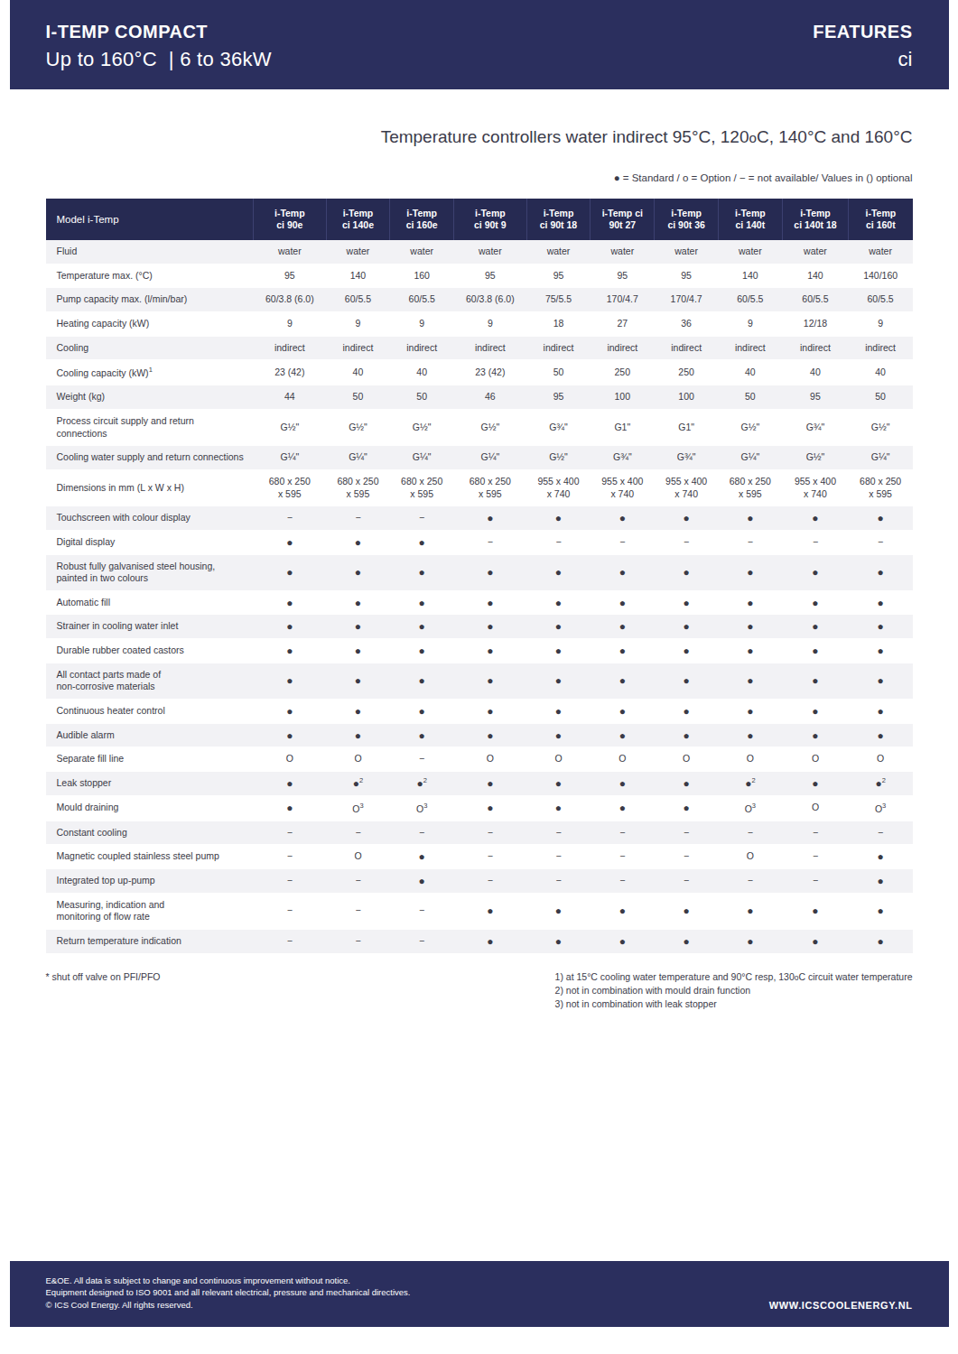i-TEMP COMPACT
Up to 160°C | 6 to 36kW
FEATURES
ci
Temperature controllers water indirect 95°C, 120o C, 140°C and 160°C
● = Standard / o = Option / − = not available/ Values in () optional
| Model i-Temp | i-Temp ci 90e | i-Temp ci 140e | i-Temp ci 160e | i-Temp ci 90t 9 | i-Temp ci 90t 18 | i-Temp ci 90t 27 | i-Temp ci 90t 36 | i-Temp ci 140t | i-Temp ci 140t 18 | i-Temp ci 160t |
| --- | --- | --- | --- | --- | --- | --- | --- | --- | --- | --- |
| Fluid | water | water | water | water | water | water | water | water | water | water |
| Temperature max. (°C) | 95 | 140 | 160 | 95 | 95 | 95 | 95 | 140 | 140 | 140/160 |
| Pump capacity max. (l/min/bar) | 60/3.8 (6.0) | 60/5.5 | 60/5.5 | 60/3.8 (6.0) | 75/5.5 | 170/4.7 | 170/4.7 | 60/5.5 | 60/5.5 | 60/5.5 |
| Heating capacity (kW) | 9 | 9 | 9 | 9 | 18 | 27 | 36 | 9 | 12/18 | 9 |
| Cooling | indirect | indirect | indirect | indirect | indirect | indirect | indirect | indirect | indirect | indirect |
| Cooling capacity (kW) 1 | 23 (42) | 40 | 40 | 23 (42) | 50 | 250 | 250 | 40 | 40 | 40 |
| Weight (kg) | 44 | 50 | 50 | 46 | 95 | 100 | 100 | 50 | 95 | 50 |
| Process circuit supply and return connections | G½" | G½" | G½" | G½" | G¾" | G1" | G1" | G½" | G¾" | G½" |
| Cooling water supply and return connections | G¼" | G¼" | G¼" | G¼" | G½" | G¾" | G¾" | G¼" | G½" | G¼" |
| Dimensions in mm (L x W x H) | 680 x 250 x 595 | 680 x 250 x 595 | 680 x 250 x 595 | 680 x 250 x 595 | 955 x 400 x 740 | 955 x 400 x 740 | 955 x 400 x 740 | 680 x 250 x 595 | 955 x 400 x 740 | 680 x 250 x 595 |
| Touchscreen with colour display | − | − | − | ● | ● | ● | ● | ● | ● | ● |
| Digital display | ● | ● | ● | − | − | − | − | − | − | − |
| Robust fully galvanised steel housing, painted in two colours | ● | ● | ● | ● | ● | ● | ● | ● | ● | ● |
| Automatic fill | ● | ● | ● | ● | ● | ● | ● | ● | ● | ● |
| Strainer in cooling water inlet | ● | ● | ● | ● | ● | ● | ● | ● | ● | ● |
| Durable rubber coated castors | ● | ● | ● | ● | ● | ● | ● | ● | ● | ● |
| All contact parts made of non-corrosive materials | ● | ● | ● | ● | ● | ● | ● | ● | ● | ● |
| Continuous heater control | ● | ● | ● | ● | ● | ● | ● | ● | ● | ● |
| Audible alarm | ● | ● | ● | ● | ● | ● | ● | ● | ● | ● |
| Separate fill line | O | O | − | O | O | O | O | O | O | O |
| Leak stopper | ● | ● 2 | ● 2 | ● | ● | ● | ● | ● 2 | ● | ● 2 |
| Mould draining | ● | O 3 | O 3 | ● | ● | ● | ● | O 3 | O | O 3 |
| Constant cooling | − | − | − | − | − | − | − | − | − | − |
| Magnetic coupled stainless steel pump | − | O | ● | − | − | − | − | O | − | ● |
| Integrated top up-pump | − | − | ● | − | − | − | − | − | − | ● |
| Measuring, indication and monitoring of flow rate | − | − | − | ● | ● | ● | ● | ● | ● | ● |
| Return temperature indication | − | − | − | ● | ● | ● | ● | ● | ● | ● |
* shut off valve on PFI/PFO
1) at 15°C cooling water temperature and 90°C resp, 130o C circuit water temperature
2) not in combination with mould drain function
3) not in combination with leak stopper
E&OE. All data is subject to change and continuous improvement without notice.
Equipment designed to ISO 9001 and all relevant electrical, pressure and mechanical directives.
© ICS Cool Energy. All rights reserved.
WWW.ICSCOOLENERGY.NL